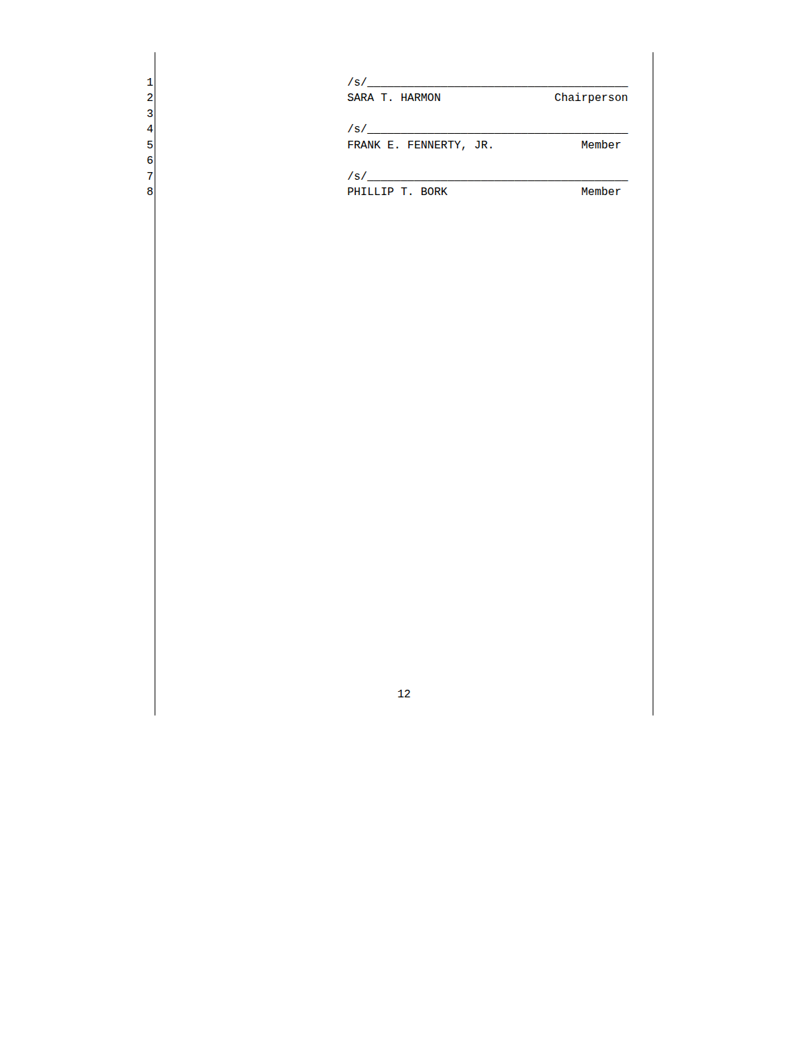1
2
3
4
5
6
7
8
/s/_______________________________________ SARA T. HARMON Chairperson /s/_______________________________________ FRANK E. FENNERTY, JR. Member /s/_______________________________________ PHILLIP T. BORK Member
12